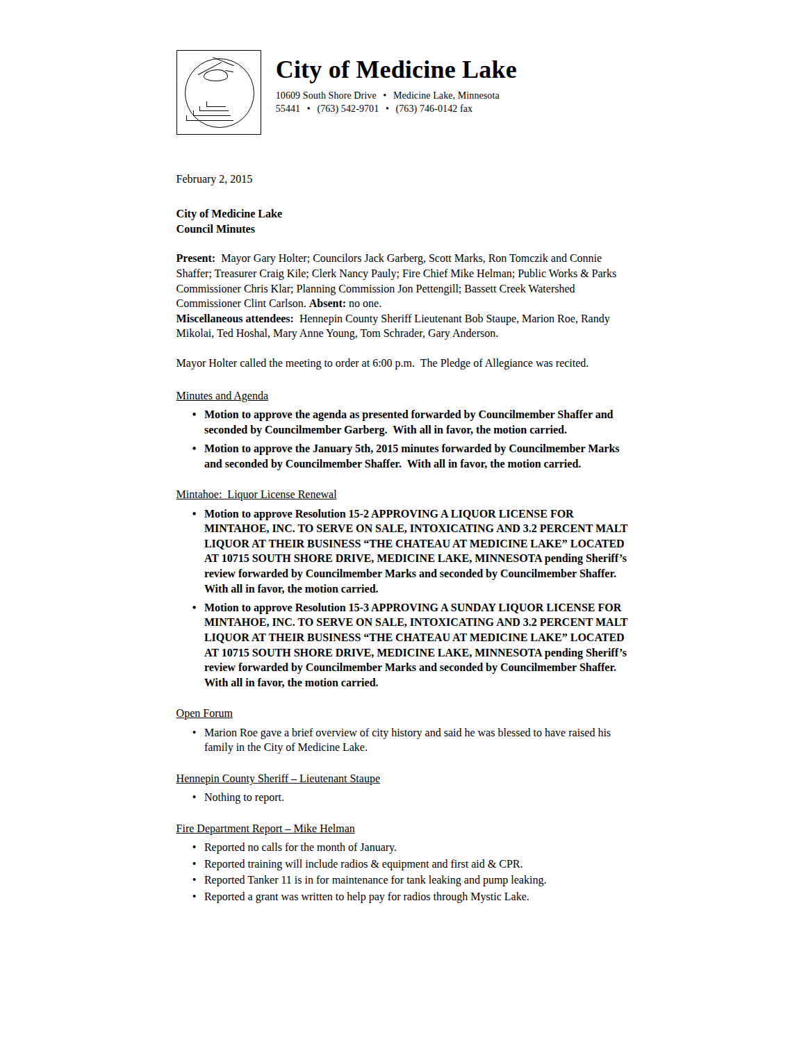City of Medicine Lake
10609 South Shore Drive•Medicine Lake, Minnesota 55441•(763) 542-9701•(763) 746-0142 fax
February 2, 2015
City of Medicine Lake
Council Minutes
Present: Mayor Gary Holter; Councilors Jack Garberg, Scott Marks, Ron Tomczik and Connie Shaffer; Treasurer Craig Kile; Clerk Nancy Pauly; Fire Chief Mike Helman; Public Works & Parks Commissioner Chris Klar; Planning Commission Jon Pettengill; Bassett Creek Watershed Commissioner Clint Carlson. Absent: no one.
Miscellaneous attendees: Hennepin County Sheriff Lieutenant Bob Staupe, Marion Roe, Randy Mikolai, Ted Hoshal, Mary Anne Young, Tom Schrader, Gary Anderson.
Mayor Holter called the meeting to order at 6:00 p.m. The Pledge of Allegiance was recited.
Minutes and Agenda
Motion to approve the agenda as presented forwarded by Councilmember Shaffer and seconded by Councilmember Garberg. With all in favor, the motion carried.
Motion to approve the January 5th, 2015 minutes forwarded by Councilmember Marks and seconded by Councilmember Shaffer. With all in favor, the motion carried.
Mintahoe: Liquor License Renewal
Motion to approve Resolution 15-2 APPROVING A LIQUOR LICENSE FOR MINTAHOE, INC. TO SERVE ON SALE, INTOXICATING AND 3.2 PERCENT MALT LIQUOR AT THEIR BUSINESS “THE CHATEAU AT MEDICINE LAKE” LOCATED AT 10715 SOUTH SHORE DRIVE, MEDICINE LAKE, MINNESOTA pending Sheriff’s review forwarded by Councilmember Marks and seconded by Councilmember Shaffer. With all in favor, the motion carried.
Motion to approve Resolution 15-3 APPROVING A SUNDAY LIQUOR LICENSE FOR MINTAHOE, INC. TO SERVE ON SALE, INTOXICATING AND 3.2 PERCENT MALT LIQUOR AT THEIR BUSINESS “THE CHATEAU AT MEDICINE LAKE” LOCATED AT 10715 SOUTH SHORE DRIVE, MEDICINE LAKE, MINNESOTA pending Sheriff’s review forwarded by Councilmember Marks and seconded by Councilmember Shaffer. With all in favor, the motion carried.
Open Forum
Marion Roe gave a brief overview of city history and said he was blessed to have raised his family in the City of Medicine Lake.
Hennepin County Sheriff – Lieutenant Staupe
Nothing to report.
Fire Department Report – Mike Helman
Reported no calls for the month of January.
Reported training will include radios & equipment and first aid & CPR.
Reported Tanker 11 is in for maintenance for tank leaking and pump leaking.
Reported a grant was written to help pay for radios through Mystic Lake.